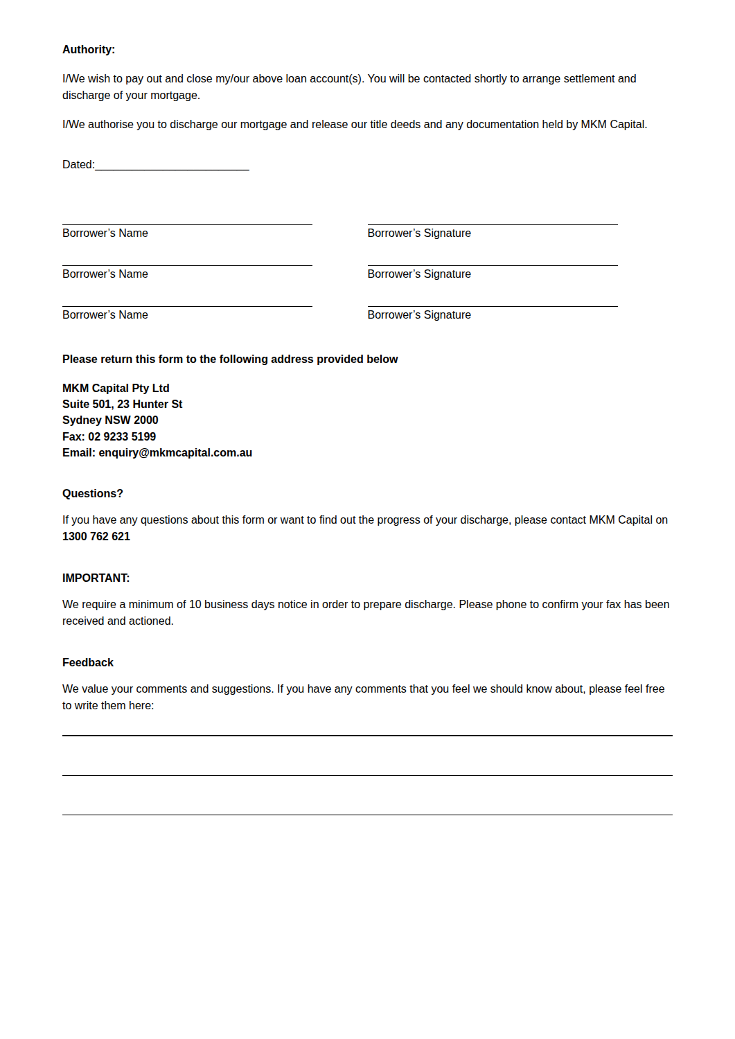Authority:
I/We wish to pay out and close my/our above loan account(s). You will be contacted shortly to arrange settlement and discharge of your mortgage.
I/We authorise you to discharge our mortgage and release our title deeds and any documentation held by MKM Capital.
Dated:_________________________
| Borrower’s Name | Borrower’s Signature |
| Borrower’s Name | Borrower’s Signature |
| Borrower’s Name | Borrower’s Signature |
Please return this form to the following address provided below
MKM Capital Pty Ltd
Suite 501, 23 Hunter St
Sydney NSW 2000
Fax: 02 9233 5199
Email: enquiry@mkmcapital.com.au
Questions?
If you have any questions about this form or want to find out the progress of your discharge, please contact MKM Capital on 1300 762 621
IMPORTANT:
We require a minimum of 10 business days notice in order to prepare discharge. Please phone to confirm your fax has been received and actioned.
Feedback
We value your comments and suggestions. If you have any comments that you feel we should know about, please feel free to write them here: